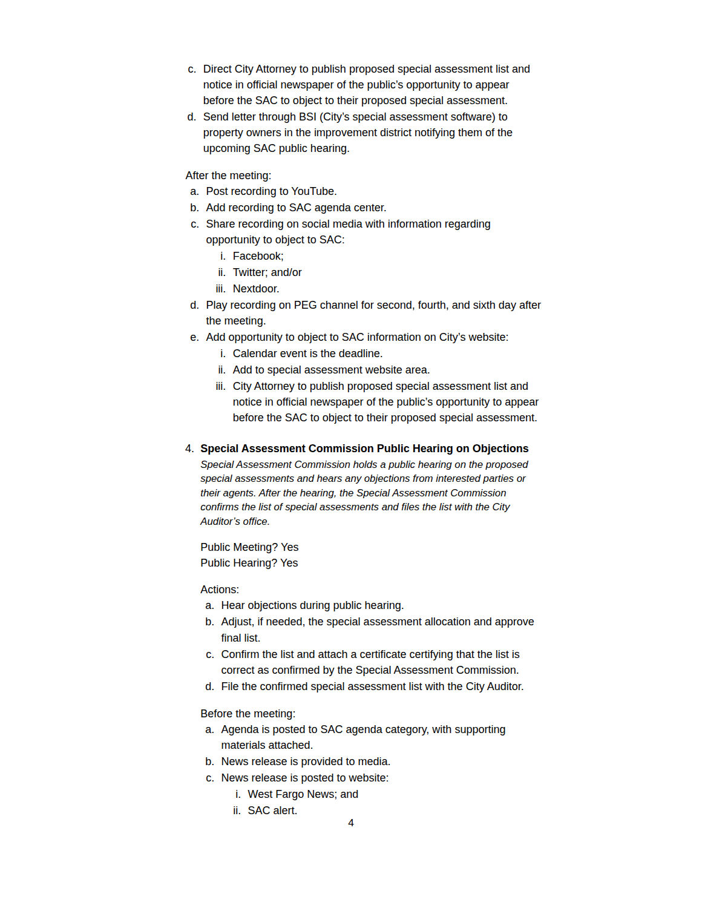Direct City Attorney to publish proposed special assessment list and notice in official newspaper of the public’s opportunity to appear before the SAC to object to their proposed special assessment.
Send letter through BSI (City’s special assessment software) to property owners in the improvement district notifying them of the upcoming SAC public hearing.
After the meeting:
Post recording to YouTube.
Add recording to SAC agenda center.
Share recording on social media with information regarding opportunity to object to SAC:
Facebook;
Twitter; and/or
Nextdoor.
Play recording on PEG channel for second, fourth, and sixth day after the meeting.
Add opportunity to object to SAC information on City’s website:
Calendar event is the deadline.
Add to special assessment website area.
City Attorney to publish proposed special assessment list and notice in official newspaper of the public’s opportunity to appear before the SAC to object to their proposed special assessment.
Special Assessment Commission Public Hearing on Objections
Special Assessment Commission holds a public hearing on the proposed special assessments and hears any objections from interested parties or their agents. After the hearing, the Special Assessment Commission confirms the list of special assessments and files the list with the City Auditor’s office.
Public Meeting? Yes
Public Hearing? Yes
Actions:
Hear objections during public hearing.
Adjust, if needed, the special assessment allocation and approve final list.
Confirm the list and attach a certificate certifying that the list is correct as confirmed by the Special Assessment Commission.
File the confirmed special assessment list with the City Auditor.
Before the meeting:
Agenda is posted to SAC agenda category, with supporting materials attached.
News release is provided to media.
News release is posted to website:
West Fargo News; and
SAC alert.
4